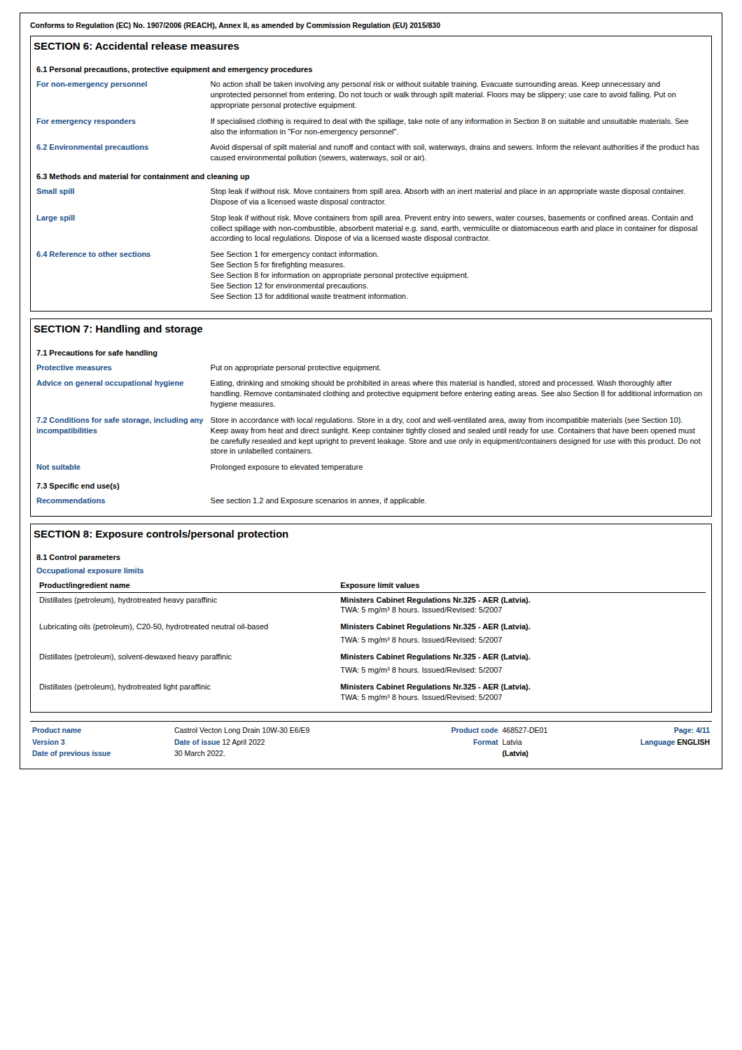Conforms to Regulation (EC) No. 1907/2006 (REACH), Annex II, as amended by Commission Regulation (EU) 2015/830
SECTION 6: Accidental release measures
6.1 Personal precautions, protective equipment and emergency procedures
| For non-emergency personnel | No action shall be taken involving any personal risk or without suitable training. Evacuate surrounding areas. Keep unnecessary and unprotected personnel from entering. Do not touch or walk through spilt material. Floors may be slippery; use care to avoid falling. Put on appropriate personal protective equipment. |
| For emergency responders | If specialised clothing is required to deal with the spillage, take note of any information in Section 8 on suitable and unsuitable materials. See also the information in "For non-emergency personnel". |
| 6.2 Environmental precautions | Avoid dispersal of spilt material and runoff and contact with soil, waterways, drains and sewers. Inform the relevant authorities if the product has caused environmental pollution (sewers, waterways, soil or air). |
6.3 Methods and material for containment and cleaning up
| Small spill | Stop leak if without risk. Move containers from spill area. Absorb with an inert material and place in an appropriate waste disposal container. Dispose of via a licensed waste disposal contractor. |
| Large spill | Stop leak if without risk. Move containers from spill area. Prevent entry into sewers, water courses, basements or confined areas. Contain and collect spillage with non-combustible, absorbent material e.g. sand, earth, vermiculite or diatomaceous earth and place in container for disposal according to local regulations. Dispose of via a licensed waste disposal contractor. |
| 6.4 Reference to other sections | See Section 1 for emergency contact information. See Section 5 for firefighting measures. See Section 8 for information on appropriate personal protective equipment. See Section 12 for environmental precautions. See Section 13 for additional waste treatment information. |
SECTION 7: Handling and storage
7.1 Precautions for safe handling
| Protective measures | Put on appropriate personal protective equipment. |
| Advice on general occupational hygiene | Eating, drinking and smoking should be prohibited in areas where this material is handled, stored and processed. Wash thoroughly after handling. Remove contaminated clothing and protective equipment before entering eating areas. See also Section 8 for additional information on hygiene measures. |
| 7.2 Conditions for safe storage, including any incompatibilities | Store in accordance with local regulations. Store in a dry, cool and well-ventilated area, away from incompatible materials (see Section 10). Keep away from heat and direct sunlight. Keep container tightly closed and sealed until ready for use. Containers that have been opened must be carefully resealed and kept upright to prevent leakage. Store and use only in equipment/containers designed for use with this product. Do not store in unlabelled containers. |
| Not suitable | Prolonged exposure to elevated temperature |
7.3 Specific end use(s)
| Recommendations | See section 1.2 and Exposure scenarios in annex, if applicable. |
SECTION 8: Exposure controls/personal protection
8.1 Control parameters
Occupational exposure limits
| Product/ingredient name | Exposure limit values |
| --- | --- |
| Distillates (petroleum), hydrotreated heavy paraffinic | Ministers Cabinet Regulations Nr.325 - AER (Latvia). TWA: 5 mg/m³ 8 hours. Issued/Revised: 5/2007 |
| Lubricating oils (petroleum), C20-50, hydrotreated neutral oil-based | Ministers Cabinet Regulations Nr.325 - AER (Latvia). TWA: 5 mg/m³ 8 hours. Issued/Revised: 5/2007 |
| Distillates (petroleum), solvent-dewaxed heavy paraffinic | Ministers Cabinet Regulations Nr.325 - AER (Latvia). TWA: 5 mg/m³ 8 hours. Issued/Revised: 5/2007 |
| Distillates (petroleum), hydrotreated light paraffinic | Ministers Cabinet Regulations Nr.325 - AER (Latvia). TWA: 5 mg/m³ 8 hours. Issued/Revised: 5/2007 |
| Product name | Castrol Vecton Long Drain 10W-30 E6/E9 | Product code | 468527-DE01 | Page: 4/11 |
| Version 3 | Date of issue 12 April 2022 | Format | Latvia | Language ENGLISH |
| Date of previous issue | 30 March 2022. | | (Latvia) | |